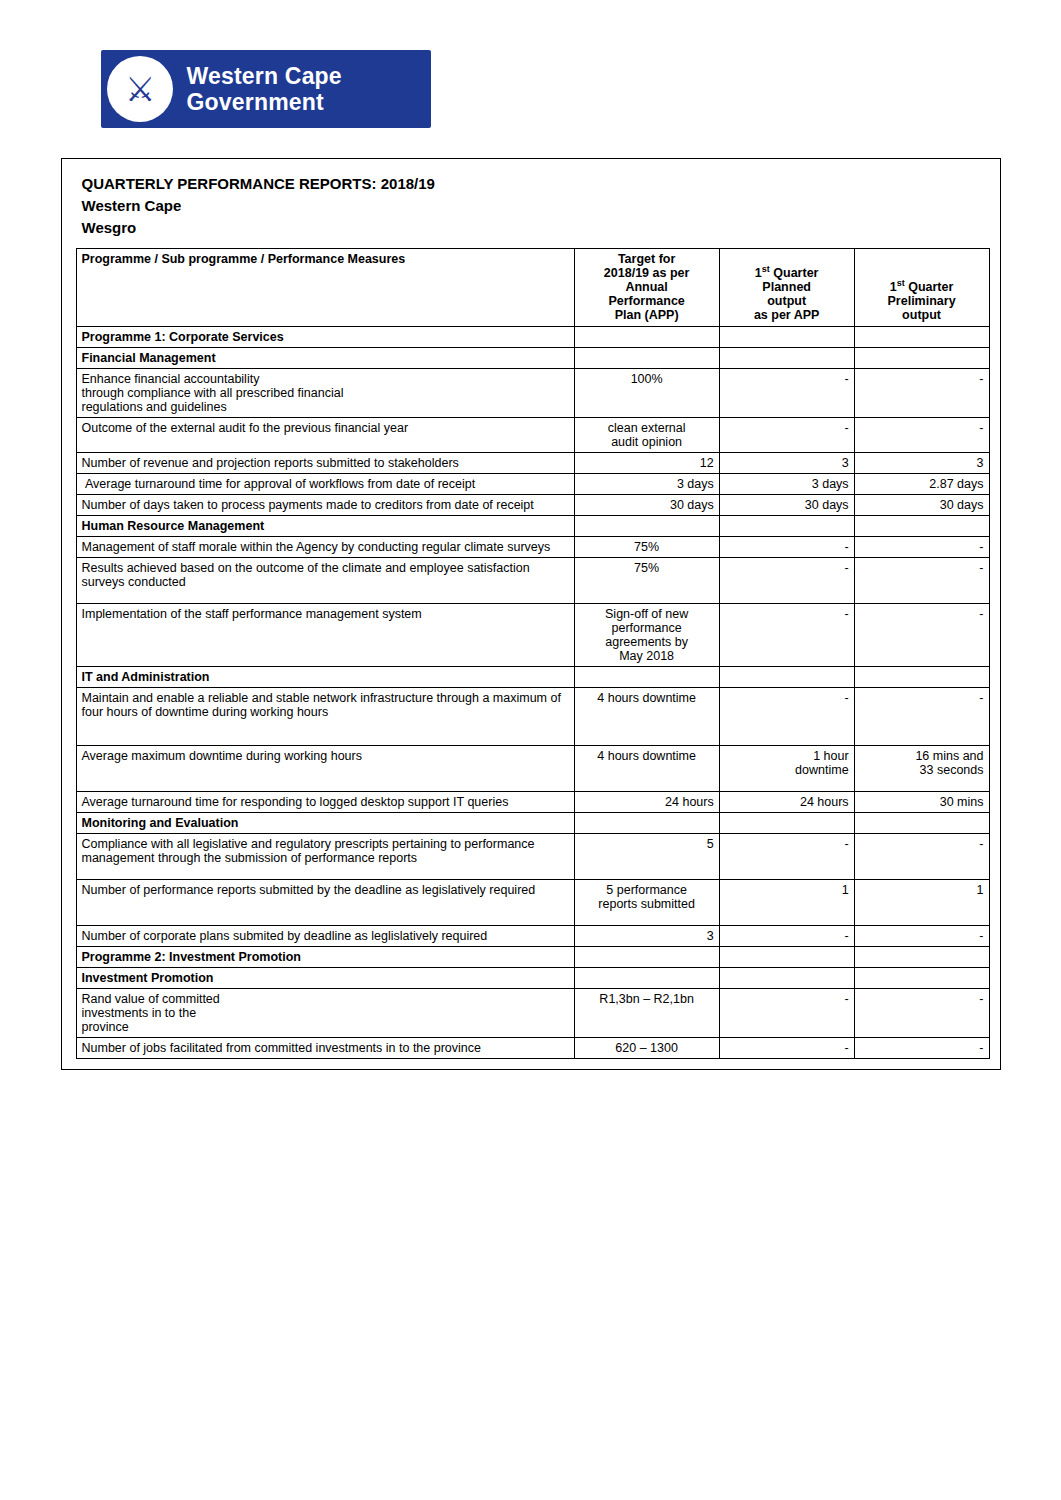⚔
Western Cape
Government
QUARTERLY PERFORMANCE REPORTS: 2018/19
Western Cape
Wesgro
| Programme / Sub programme / Performance Measures | Target for 2018/19 as per Annual Performance Plan (APP) | 1 st Quarter Planned output as per APP | 1 st Quarter Preliminary output |
| --- | --- | --- | --- |
| Programme 1: Corporate Services | | | |
| Financial Management | | | |
| Enhance financial accountability through compliance with all prescribed financial regulations and guidelines | 100% | - | - |
| Outcome of the external audit fo the previous financial year | clean external audit opinion | - | - |
| Number of revenue and projection reports submitted to stakeholders | 12 | 3 | 3 |
| Average turnaround time for approval of workflows from date of receipt | 3 days | 3 days | 2.87 days |
| Number of days taken to process payments made to creditors from date of receipt | 30 days | 30 days | 30 days |
| Human Resource Management | | | |
| Management of staff morale within the Agency by conducting regular climate surveys | 75% | - | - |
| Results achieved based on the outcome of the climate and employee satisfaction surveys conducted | 75% | - | - |
| Implementation of the staff performance management system | Sign-off of new performance agreements by May 2018 | - | - |
| IT and Administration | | | |
| Maintain and enable a reliable and stable network infrastructure through a maximum of four hours of downtime during working hours | 4 hours downtime | - | - |
| Average maximum downtime during working hours | 4 hours downtime | 1 hour downtime | 16 mins and 33 seconds |
| Average turnaround time for responding to logged desktop support IT queries | 24 hours | 24 hours | 30 mins |
| Monitoring and Evaluation | | | |
| Compliance with all legislative and regulatory prescripts pertaining to performance management through the submission of performance reports | 5 | - | - |
| Number of performance reports submitted by the deadline as legislatively required | 5 performance reports submitted | 1 | 1 |
| Number of corporate plans submited by deadline as leglislatively required | 3 | - | - |
| Programme 2: Investment Promotion | | | |
| Investment Promotion | | | |
| Rand value of committed investments in to the province | R1,3bn – R2,1bn | - | - |
| Number of jobs facilitated from committed investments in to the province | 620 – 1300 | - | - |